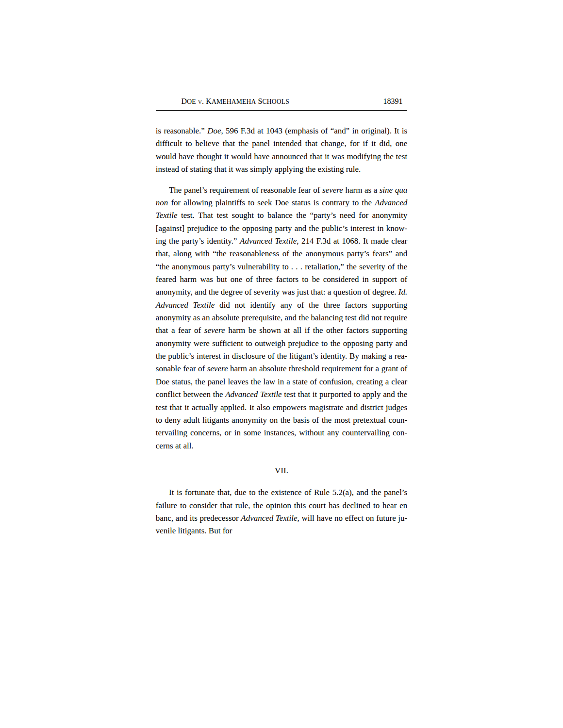DOE v. KAMEHAMEHA SCHOOLS 18391
is reasonable.” Doe, 596 F.3d at 1043 (emphasis of “and” in original). It is difficult to believe that the panel intended that change, for if it did, one would have thought it would have announced that it was modifying the test instead of stating that it was simply applying the existing rule.
The panel’s requirement of reasonable fear of severe harm as a sine qua non for allowing plaintiffs to seek Doe status is contrary to the Advanced Textile test. That test sought to balance the “party’s need for anonymity [against] prejudice to the opposing party and the public’s interest in knowing the party’s identity.” Advanced Textile, 214 F.3d at 1068. It made clear that, along with “the reasonableness of the anonymous party’s fears” and “the anonymous party’s vulnerability to . . . retaliation,” the severity of the feared harm was but one of three factors to be considered in support of anonymity, and the degree of severity was just that: a question of degree. Id. Advanced Textile did not identify any of the three factors supporting anonymity as an absolute prerequisite, and the balancing test did not require that a fear of severe harm be shown at all if the other factors supporting anonymity were sufficient to outweigh prejudice to the opposing party and the public’s interest in disclosure of the litigant’s identity. By making a reasonable fear of severe harm an absolute threshold requirement for a grant of Doe status, the panel leaves the law in a state of confusion, creating a clear conflict between the Advanced Textile test that it purported to apply and the test that it actually applied. It also empowers magistrate and district judges to deny adult litigants anonymity on the basis of the most pretextual countervailing concerns, or in some instances, without any countervailing concerns at all.
VII.
It is fortunate that, due to the existence of Rule 5.2(a), and the panel’s failure to consider that rule, the opinion this court has declined to hear en banc, and its predecessor Advanced Textile, will have no effect on future juvenile litigants. But for